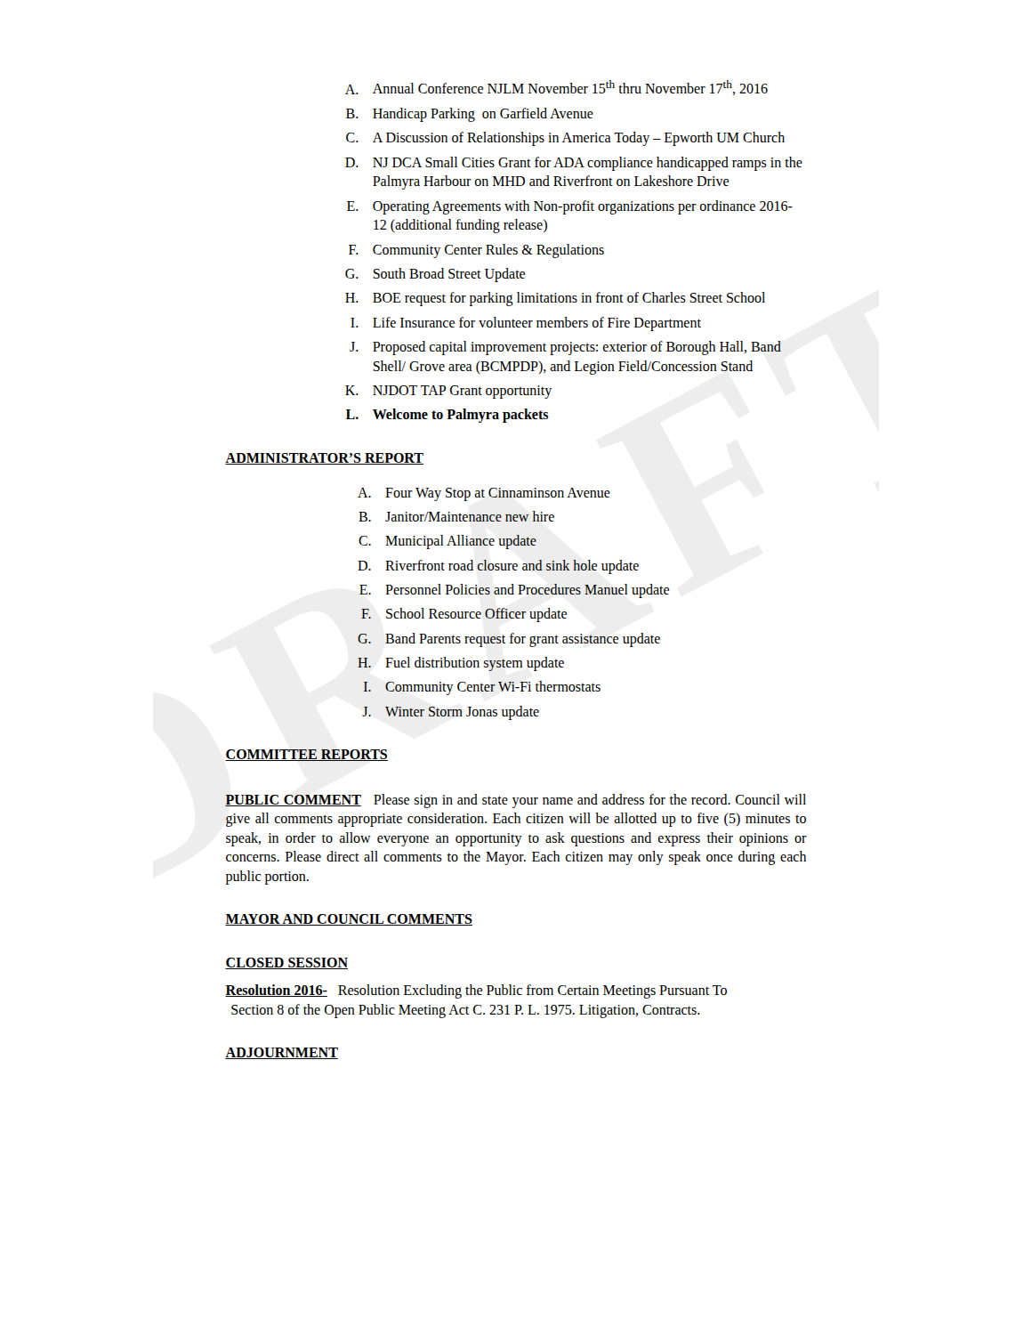DRAFT
Annual Conference NJLM November 15th thru November 17th, 2016
Handicap Parking on Garfield Avenue
A Discussion of Relationships in America Today – Epworth UM Church
NJ DCA Small Cities Grant for ADA compliance handicapped ramps in the Palmyra Harbour on MHD and Riverfront on Lakeshore Drive
Operating Agreements with Non-profit organizations per ordinance 2016-12 (additional funding release)
Community Center Rules & Regulations
South Broad Street Update
BOE request for parking limitations in front of Charles Street School
Life Insurance for volunteer members of Fire Department
Proposed capital improvement projects: exterior of Borough Hall, Band Shell/ Grove area (BCMPDP), and Legion Field/Concession Stand
NJDOT TAP Grant opportunity
Welcome to Palmyra packets
Administrator’s Report
Four Way Stop at Cinnaminson Avenue
Janitor/Maintenance new hire
Municipal Alliance update
Riverfront road closure and sink hole update
Personnel Policies and Procedures Manuel update
School Resource Officer update
Band Parents request for grant assistance update
Fuel distribution system update
Community Center Wi-Fi thermostats
Winter Storm Jonas update
Committee Reports
PUBLIC COMMENT Please sign in and state your name and address for the record. Council will give all comments appropriate consideration. Each citizen will be allotted up to five (5) minutes to speak, in order to allow everyone an opportunity to ask questions and express their opinions or concerns. Please direct all comments to the Mayor. Each citizen may only speak once during each public portion.
Mayor and Council Comments
Closed Session
Resolution 2016- Resolution Excluding the Public from Certain Meetings Pursuant To
Section 8 of the Open Public Meeting Act C. 231 P. L. 1975. Litigation, Contracts.
Adjournment